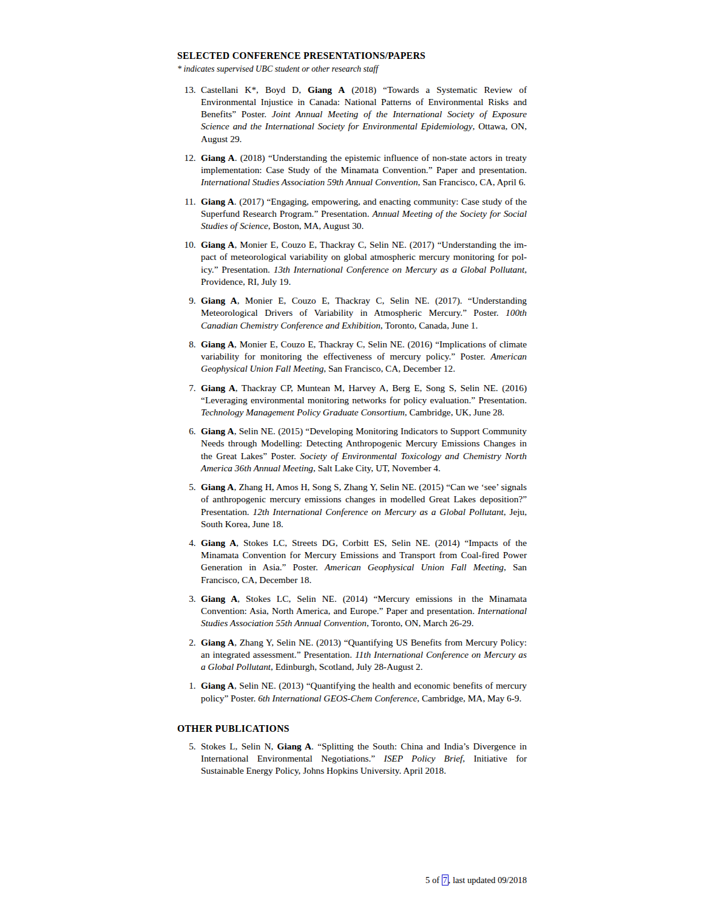Selected Conference Presentations/Papers
* indicates supervised UBC student or other research staff
13. Castellani K*, Boyd D, Giang A (2018) “Towards a Systematic Review of Environmental Injustice in Canada: National Patterns of Environmental Risks and Benefits” Poster. Joint Annual Meeting of the International Society of Exposure Science and the International Society for Environmental Epidemiology, Ottawa, ON, August 29.
12. Giang A. (2018) “Understanding the epistemic influence of non-state actors in treaty implementation: Case Study of the Minamata Convention.” Paper and presentation. International Studies Association 59th Annual Convention, San Francisco, CA, April 6.
11. Giang A. (2017) “Engaging, empowering, and enacting community: Case study of the Superfund Research Program.” Presentation. Annual Meeting of the Society for Social Studies of Science, Boston, MA, August 30.
10. Giang A, Monier E, Couzo E, Thackray C, Selin NE. (2017) “Understanding the impact of meteorological variability on global atmospheric mercury monitoring for policy.” Presentation. 13th International Conference on Mercury as a Global Pollutant, Providence, RI, July 19.
9. Giang A, Monier E, Couzo E, Thackray C, Selin NE. (2017). “Understanding Meteorological Drivers of Variability in Atmospheric Mercury.” Poster. 100th Canadian Chemistry Conference and Exhibition, Toronto, Canada, June 1.
8. Giang A, Monier E, Couzo E, Thackray C, Selin NE. (2016) “Implications of climate variability for monitoring the effectiveness of mercury policy.” Poster. American Geophysical Union Fall Meeting, San Francisco, CA, December 12.
7. Giang A, Thackray CP, Muntean M, Harvey A, Berg E, Song S, Selin NE. (2016) “Leveraging environmental monitoring networks for policy evaluation.” Presentation. Technology Management Policy Graduate Consortium, Cambridge, UK, June 28.
6. Giang A, Selin NE. (2015) “Developing Monitoring Indicators to Support Community Needs through Modelling: Detecting Anthropogenic Mercury Emissions Changes in the Great Lakes” Poster. Society of Environmental Toxicology and Chemistry North America 36th Annual Meeting, Salt Lake City, UT, November 4.
5. Giang A, Zhang H, Amos H, Song S, Zhang Y, Selin NE. (2015) “Can we ‘see’ signals of anthropogenic mercury emissions changes in modelled Great Lakes deposition?” Presentation. 12th International Conference on Mercury as a Global Pollutant, Jeju, South Korea, June 18.
4. Giang A, Stokes LC, Streets DG, Corbitt ES, Selin NE. (2014) “Impacts of the Minamata Convention for Mercury Emissions and Transport from Coal-fired Power Generation in Asia.” Poster. American Geophysical Union Fall Meeting, San Francisco, CA, December 18.
3. Giang A, Stokes LC, Selin NE. (2014) “Mercury emissions in the Minamata Convention: Asia, North America, and Europe.” Paper and presentation. International Studies Association 55th Annual Convention, Toronto, ON, March 26-29.
2. Giang A, Zhang Y, Selin NE. (2013) “Quantifying US Benefits from Mercury Policy: an integrated assessment.” Presentation. 11th International Conference on Mercury as a Global Pollutant, Edinburgh, Scotland, July 28-August 2.
1. Giang A, Selin NE. (2013) “Quantifying the health and economic benefits of mercury policy” Poster. 6th International GEOS-Chem Conference, Cambridge, MA, May 6-9.
Other Publications
5. Stokes L, Selin N, Giang A. “Splitting the South: China and India’s Divergence in International Environmental Negotiations.” ISEP Policy Brief, Initiative for Sustainable Energy Policy, Johns Hopkins University. April 2018.
5 of 7, last updated 09/2018